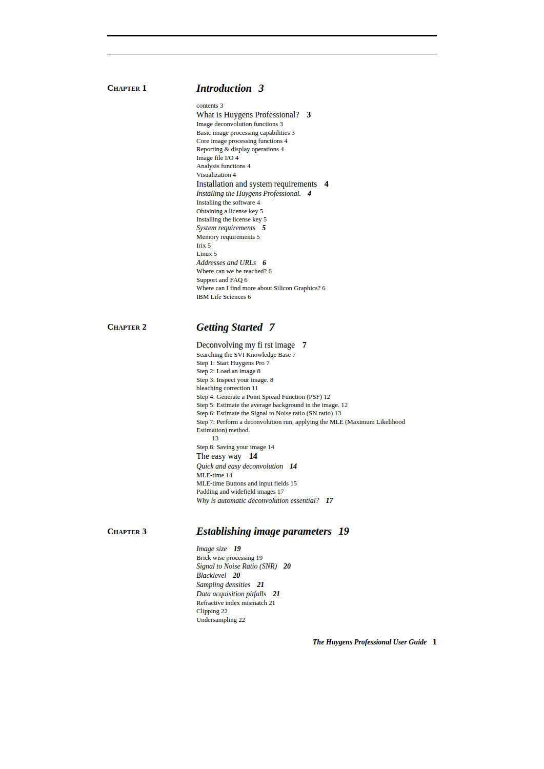Chapter 1
Introduction 3
contents 3
What is Huygens Professional? 3
Image deconvolution functions 3
Basic image processing capabilities 3
Core image processing functions 4
Reporting & display operations 4
Image file I/O 4
Analysis functions 4
Visualization 4
Installation and system requirements 4
Installing the Huygens Professional. 4
Installing the software 4
Obtaining a license key 5
Installing the license key 5
System requirements 5
Memory requirements 5
Irix 5
Linux 5
Addresses and URLs 6
Where can we be reached? 6
Support and FAQ 6
Where can I find more about Silicon Graphics? 6
IBM Life Sciences 6
Chapter 2
Getting Started 7
Deconvolving my fi rst image 7
Searching the SVI Knowledge Base 7
Step 1: Start Huygens Pro 7
Step 2: Load an image 8
Step 3: Inspect your image. 8
bleaching correction 11
Step 4: Generate a Point Spread Function (PSF) 12
Step 5: Estimate the average background in the image. 12
Step 6: Estimate the Signal to Noise ratio (SN ratio) 13
Step 7: Perform a deconvolution run, applying the MLE (Maximum Likelihood Estimation) method.13
Step 8: Saving your image 14
The easy way 14
Quick and easy deconvolution 14
MLE-time 14
MLE-time Buttons and input fields 15
Padding and widefield images 17
Why is automatic deconvolution essential? 17
Chapter 3
Establishing image parameters 19
Image size 19
Brick wise processing 19
Signal to Noise Ratio (SNR) 20
Blacklevel 20
Sampling densities 21
Data acquisition pitfalls 21
Refractive index mismatch 21
Clipping 22
Undersampling 22
The Huygens Professional User Guide 1